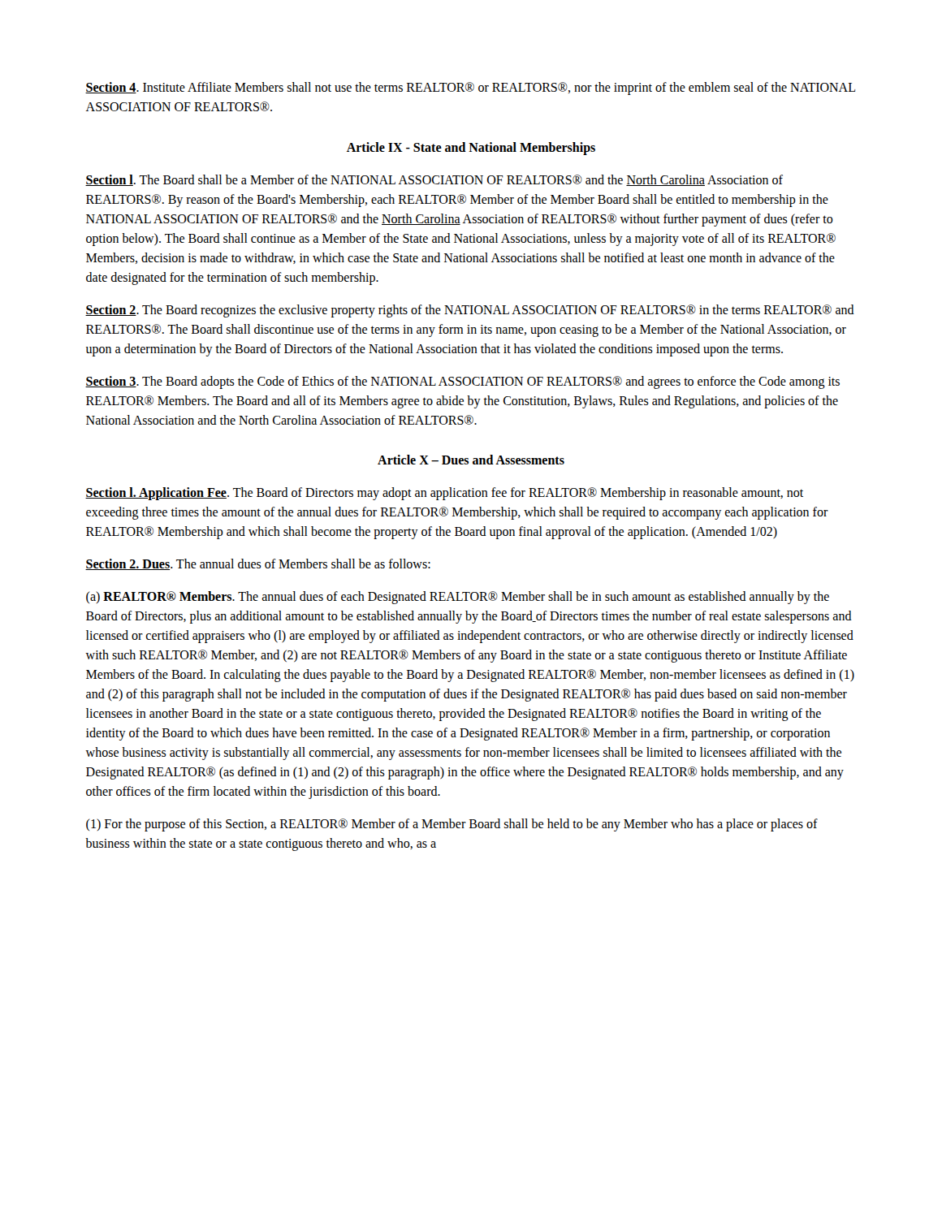Section 4. Institute Affiliate Members shall not use the terms REALTOR® or REALTORS®, nor the imprint of the emblem seal of the NATIONAL ASSOCIATION OF REALTORS®.
Article IX - State and National Memberships
Section l. The Board shall be a Member of the NATIONAL ASSOCIATION OF REALTORS® and the North Carolina Association of REALTORS®. By reason of the Board's Membership, each REALTOR® Member of the Member Board shall be entitled to membership in the NATIONAL ASSOCIATION OF REALTORS® and the North Carolina Association of REALTORS® without further payment of dues (refer to option below). The Board shall continue as a Member of the State and National Associations, unless by a majority vote of all of its REALTOR® Members, decision is made to withdraw, in which case the State and National Associations shall be notified at least one month in advance of the date designated for the termination of such membership.
Section 2. The Board recognizes the exclusive property rights of the NATIONAL ASSOCIATION OF REALTORS® in the terms REALTOR® and REALTORS®. The Board shall discontinue use of the terms in any form in its name, upon ceasing to be a Member of the National Association, or upon a determination by the Board of Directors of the National Association that it has violated the conditions imposed upon the terms.
Section 3. The Board adopts the Code of Ethics of the NATIONAL ASSOCIATION OF REALTORS® and agrees to enforce the Code among its REALTOR® Members. The Board and all of its Members agree to abide by the Constitution, Bylaws, Rules and Regulations, and policies of the National Association and the North Carolina Association of REALTORS®.
Article X – Dues and Assessments
Section l. Application Fee. The Board of Directors may adopt an application fee for REALTOR® Membership in reasonable amount, not exceeding three times the amount of the annual dues for REALTOR® Membership, which shall be required to accompany each application for REALTOR® Membership and which shall become the property of the Board upon final approval of the application. (Amended 1/02)
Section 2. Dues. The annual dues of Members shall be as follows:
(a) REALTOR® Members. The annual dues of each Designated REALTOR® Member shall be in such amount as established annually by the Board of Directors, plus an additional amount to be established annually by the Board of Directors times the number of real estate salespersons and licensed or certified appraisers who (l) are employed by or affiliated as independent contractors, or who are otherwise directly or indirectly licensed with such REALTOR® Member, and (2) are not REALTOR® Members of any Board in the state or a state contiguous thereto or Institute Affiliate Members of the Board. In calculating the dues payable to the Board by a Designated REALTOR® Member, non-member licensees as defined in (1) and (2) of this paragraph shall not be included in the computation of dues if the Designated REALTOR® has paid dues based on said non-member licensees in another Board in the state or a state contiguous thereto, provided the Designated REALTOR® notifies the Board in writing of the identity of the Board to which dues have been remitted. In the case of a Designated REALTOR® Member in a firm, partnership, or corporation whose business activity is substantially all commercial, any assessments for non-member licensees shall be limited to licensees affiliated with the Designated REALTOR® (as defined in (1) and (2) of this paragraph) in the office where the Designated REALTOR® holds membership, and any other offices of the firm located within the jurisdiction of this board.
(1) For the purpose of this Section, a REALTOR® Member of a Member Board shall be held to be any Member who has a place or places of business within the state or a state contiguous thereto and who, as a